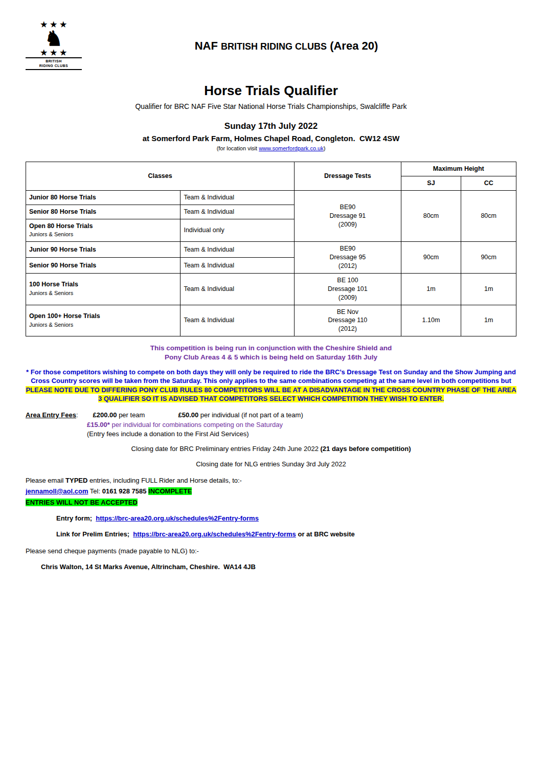★ ★ ★
♞
★ ★ ★
BRITISH
RIDING CLUBS
NAF BRITISH RIDING CLUBS (Area 20)
Horse Trials Qualifier
Qualifier for BRC NAF Five Star National Horse Trials Championships, Swalcliffe Park
Sunday 17th July 2022
at Somerford Park Farm, Holmes Chapel Road, Congleton. CW12 4SW
(for location visit www.somerfordpark.co.uk)
| Classes | Dressage Tests | Maximum Height |
| --- | --- | --- |
| SJ | CC |
| Junior 80 Horse Trials | Team & Individual | BE90 Dressage 91 (2009) | 80cm | 80cm |
| Senior 80 Horse Trials | Team & Individual |
| Open 80 Horse Trials Juniors & Seniors | Individual only |
| Junior 90 Horse Trials | Team & Individual | BE90 Dressage 95 (2012) | 90cm | 90cm |
| Senior 90 Horse Trials | Team & Individual |
| 100 Horse Trials Juniors & Seniors | Team & Individual | BE 100 Dressage 101 (2009) | 1m | 1m |
| Open 100+ Horse Trials Juniors & Seniors | Team & Individual | BE Nov Dressage 110 (2012) | 1.10m | 1m |
This competition is being run in conjunction with the Cheshire Shield and
Pony Club Areas 4 & 5 which is being held on Saturday 16th July
* For those competitors wishing to compete on both days they will only be required to ride the BRC’s Dressage Test on Sunday and the Show Jumping and Cross Country scores will be taken from the Saturday. This only applies to the same combinations competing at the same level in both competitions but PLEASE NOTE DUE TO DIFFERING PONY CLUB RULES 80 COMPETITORS WILL BE AT A DISADVANTAGE IN THE CROSS COUNTRY PHASE OF THE AREA 3 QUALIFIER SO IT IS ADVISED THAT COMPETITORS SELECT WHICH COMPETITION THEY WISH TO ENTER.
Area Entry Fees: £200.00 per team £50.00 per individual (if not part of a team) £15.00* per individual for combinations competing on the Saturday (Entry fees include a donation to the First Aid Services)
Closing date for BRC Preliminary entries Friday 24th June 2022 (21 days before competition)
Closing date for NLG entries Sunday 3rd July 2022
Please email TYPED entries, including FULL Rider and Horse details, to:-
jennamoll@aol.com Tel: 0161 928 7585 INCOMPLETE
ENTRIES WILL NOT BE ACCEPTED
Entry form; https://brc-area20.org.uk/schedules%2Fentry-forms
Link for Prelim Entries; https://brc-area20.org.uk/schedules%2Fentry-forms or at BRC website
Please send cheque payments (made payable to NLG) to:-
Chris Walton, 14 St Marks Avenue, Altrincham, Cheshire. WA14 4JB